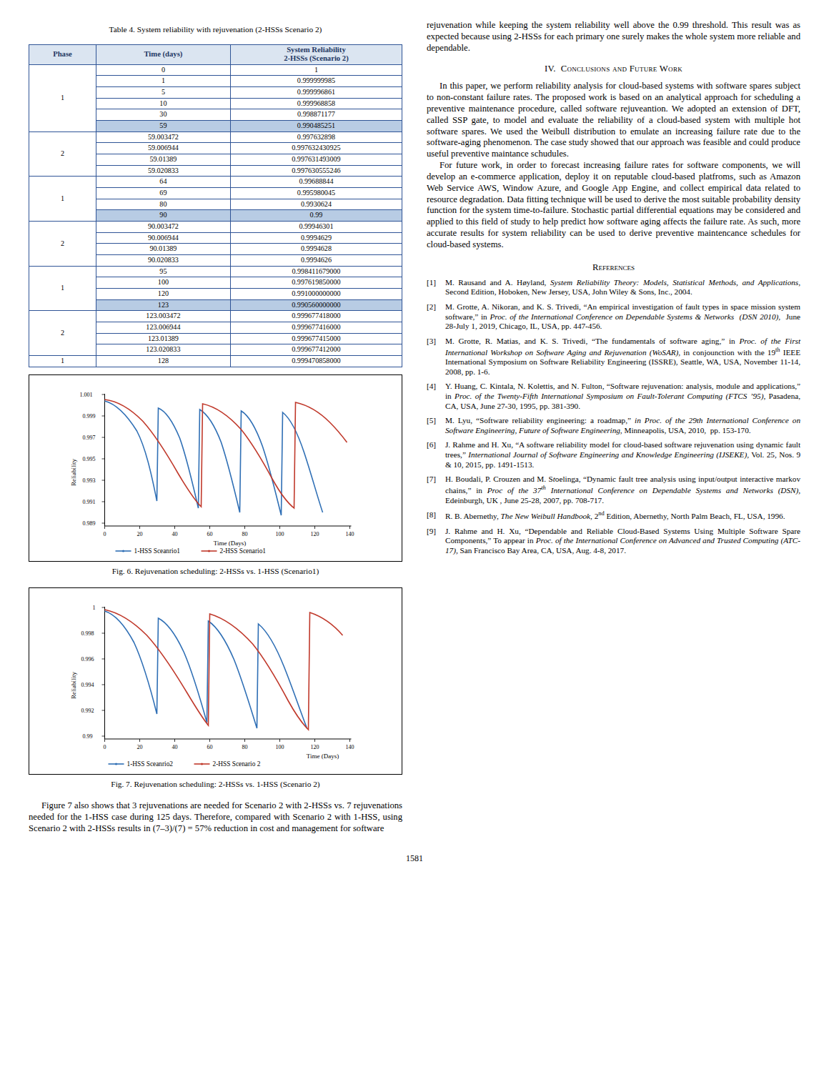Table 4. System reliability with rejuvenation (2-HSSs Scenario 2)
| Phase | Time (days) | System Reliability 2-HSSs (Scenario 2) |
| --- | --- | --- |
| 1 | 0 | 1 |
| 1 | 0.999999985 |
| 5 | 0.999996861 |
| 10 | 0.999968858 |
| 30 | 0.998871177 |
| 59 | 0.990485251 |
| 2 | 59.003472 | 0.997632898 |
| 59.006944 | 0.997632430925 |
| 59.01389 | 0.997631493009 |
| 59.020833 | 0.997630555246 |
| 1 | 64 | 0.99688844 |
| 69 | 0.995980045 |
| 80 | 0.9930624 |
| 90 | 0.99 |
| 2 | 90.003472 | 0.99946301 |
| 90.006944 | 0.9994629 |
| 90.01389 | 0.9994628 |
| 90.020833 | 0.9994626 |
| 1 | 95 | 0.998411679000 |
| 100 | 0.997619850000 |
| 120 | 0.991000000000 |
| 123 | 0.990560000000 |
| 2 | 123.003472 | 0.999677418000 |
| 123.006944 | 0.999677416000 |
| 123.01389 | 0.999677415000 |
| 123.020833 | 0.999677412000 |
| 1 | 128 | 0.999470858000 |
1.001 0.999 0.997 0.995 0.993 0.991 0.989 0 20 40 60 80 100 120 140 Reliability Time (Days) 1-HSS Sceanrio1 2-HSS Scenario1
Fig. 6. Rejuvenation scheduling: 2-HSSs vs. 1-HSS (Scenario1)
1 0.998 0.996 0.994 0.992 0.99 0 20 40 60 80 100 120 140 Reliability Time (Days) 1-HSS Sceanrio2 2-HSS Scenario 2
Fig. 7. Rejuvenation scheduling: 2-HSSs vs. 1-HSS (Scenario 2)
Figure 7 also shows that 3 rejuvenations are needed for Scenario 2 with 2-HSSs vs. 7 rejuvenations needed for the 1-HSS case during 125 days. Therefore, compared with Scenario 2 with 1-HSS, using Scenario 2 with 2-HSSs results in (7–3)/(7) = 57% reduction in cost and management for software
rejuvenation while keeping the system reliability well above the 0.99 threshold. This result was as expected because using 2-HSSs for each primary one surely makes the whole system more reliable and dependable.
IV. Conclusions and Future Work
In this paper, we perform reliability analysis for cloud-based systems with software spares subject to non-constant failure rates. The proposed work is based on an analytical approach for scheduling a preventive maintenance procedure, called software rejuveantion. We adopted an extension of DFT, called SSP gate, to model and evaluate the reliability of a cloud-based system with multiple hot software spares. We used the Weibull distribution to emulate an increasing failure rate due to the software-aging phenomenon. The case study showed that our approach was feasible and could produce useful preventive maintance schudules.
For future work, in order to forecast increasing failure rates for software components, we will develop an e-commerce application, deploy it on reputable cloud-based platfroms, such as Amazon Web Service AWS, Window Azure, and Google App Engine, and collect empirical data related to resource degradation. Data fitting technique will be used to derive the most suitable probability density function for the system time-to-failure. Stochastic partial differential equations may be considered and applied to this field of study to help predict how software aging affects the failure rate. As such, more accurate results for system reliability can be used to derive preventive maintencance schedules for cloud-based systems.
References
M. Rausand and A. Høyland, System Reliability Theory: Models, Statistical Methods, and Applications, Second Edition, Hoboken, New Jersey, USA, John Wiley & Sons, Inc., 2004.
M. Grotte, A. Nikoran, and K. S. Trivedi, “An empirical investigation of fault types in space mission system software,” in Proc. of the International Conference on Dependable Systems & Networks (DSN 2010), June 28-July 1, 2019, Chicago, IL, USA, pp. 447-456.
M. Grotte, R. Matias, and K. S. Trivedi, “The fundamentals of software aging,” in Proc. of the First International Workshop on Software Aging and Rejuvenation (WoSAR), in conjounction with the 19th IEEE International Symposium on Software Reliability Engineering (ISSRE), Seattle, WA, USA, November 11-14, 2008, pp. 1-6.
Y. Huang, C. Kintala, N. Kolettis, and N. Fulton, “Software rejuvenation: analysis, module and applications,” in Proc. of the Twenty-Fifth International Symposium on Fault-Tolerant Computing (FTCS ’95), Pasadena, CA, USA, June 27-30, 1995, pp. 381-390.
M. Lyu, “Software reliability engineering: a roadmap,” in Proc. of the 29th International Conference on Software Engineering, Future of Software Engineering, Minneapolis, USA, 2010, pp. 153-170.
J. Rahme and H. Xu, “A software reliability model for cloud-based software rejuvenation using dynamic fault trees,” International Journal of Software Engineering and Knowledge Engineering (IJSEKE), Vol. 25, Nos. 9 & 10, 2015, pp. 1491-1513.
H. Boudali, P. Crouzen and M. Stoelinga, “Dynamic fault tree analysis using input/output interactive markov chains,” in Proc of the 37th International Conference on Dependable Systems and Networks (DSN), Edeinburgh, UK , June 25-28, 2007, pp. 708-717.
R. B. Abernethy, The New Weibull Handbook, 2nd Edition, Abernethy, North Palm Beach, FL, USA, 1996.
J. Rahme and H. Xu, “Dependable and Reliable Cloud-Based Systems Using Multiple Software Spare Components,” To appear in Proc. of the International Conference on Advanced and Trusted Computing (ATC-17), San Francisco Bay Area, CA, USA, Aug. 4-8, 2017.
1581